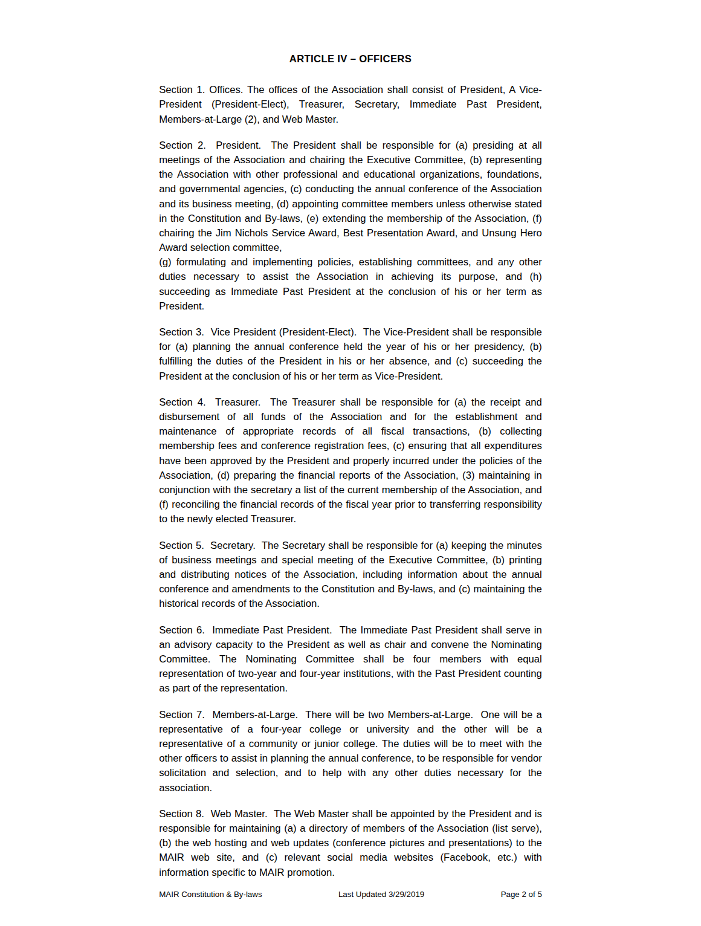ARTICLE IV – OFFICERS
Section 1. Offices. The offices of the Association shall consist of President, A Vice-President (President-Elect), Treasurer, Secretary, Immediate Past President, Members-at-Large (2), and Web Master.
Section 2. President. The President shall be responsible for (a) presiding at all meetings of the Association and chairing the Executive Committee, (b) representing the Association with other professional and educational organizations, foundations, and governmental agencies, (c) conducting the annual conference of the Association and its business meeting, (d) appointing committee members unless otherwise stated in the Constitution and By-laws, (e) extending the membership of the Association, (f) chairing the Jim Nichols Service Award, Best Presentation Award, and Unsung Hero Award selection committee,
(g) formulating and implementing policies, establishing committees, and any other duties necessary to assist the Association in achieving its purpose, and (h) succeeding as Immediate Past President at the conclusion of his or her term as President.
Section 3. Vice President (President-Elect). The Vice-President shall be responsible for (a) planning the annual conference held the year of his or her presidency, (b) fulfilling the duties of the President in his or her absence, and (c) succeeding the President at the conclusion of his or her term as Vice-President.
Section 4. Treasurer. The Treasurer shall be responsible for (a) the receipt and disbursement of all funds of the Association and for the establishment and maintenance of appropriate records of all fiscal transactions, (b) collecting membership fees and conference registration fees, (c) ensuring that all expenditures have been approved by the President and properly incurred under the policies of the Association, (d) preparing the financial reports of the Association, (3) maintaining in conjunction with the secretary a list of the current membership of the Association, and (f) reconciling the financial records of the fiscal year prior to transferring responsibility to the newly elected Treasurer.
Section 5. Secretary. The Secretary shall be responsible for (a) keeping the minutes of business meetings and special meeting of the Executive Committee, (b) printing and distributing notices of the Association, including information about the annual conference and amendments to the Constitution and By-laws, and (c) maintaining the historical records of the Association.
Section 6. Immediate Past President. The Immediate Past President shall serve in an advisory capacity to the President as well as chair and convene the Nominating Committee. The Nominating Committee shall be four members with equal representation of two-year and four-year institutions, with the Past President counting as part of the representation.
Section 7. Members-at-Large. There will be two Members-at-Large. One will be a representative of a four-year college or university and the other will be a representative of a community or junior college. The duties will be to meet with the other officers to assist in planning the annual conference, to be responsible for vendor solicitation and selection, and to help with any other duties necessary for the association.
Section 8. Web Master. The Web Master shall be appointed by the President and is responsible for maintaining (a) a directory of members of the Association (list serve), (b) the web hosting and web updates (conference pictures and presentations) to the MAIR web site, and (c) relevant social media websites (Facebook, etc.) with information specific to MAIR promotion.
MAIR Constitution & By-laws Last Updated 3/29/2019 Page 2 of 5